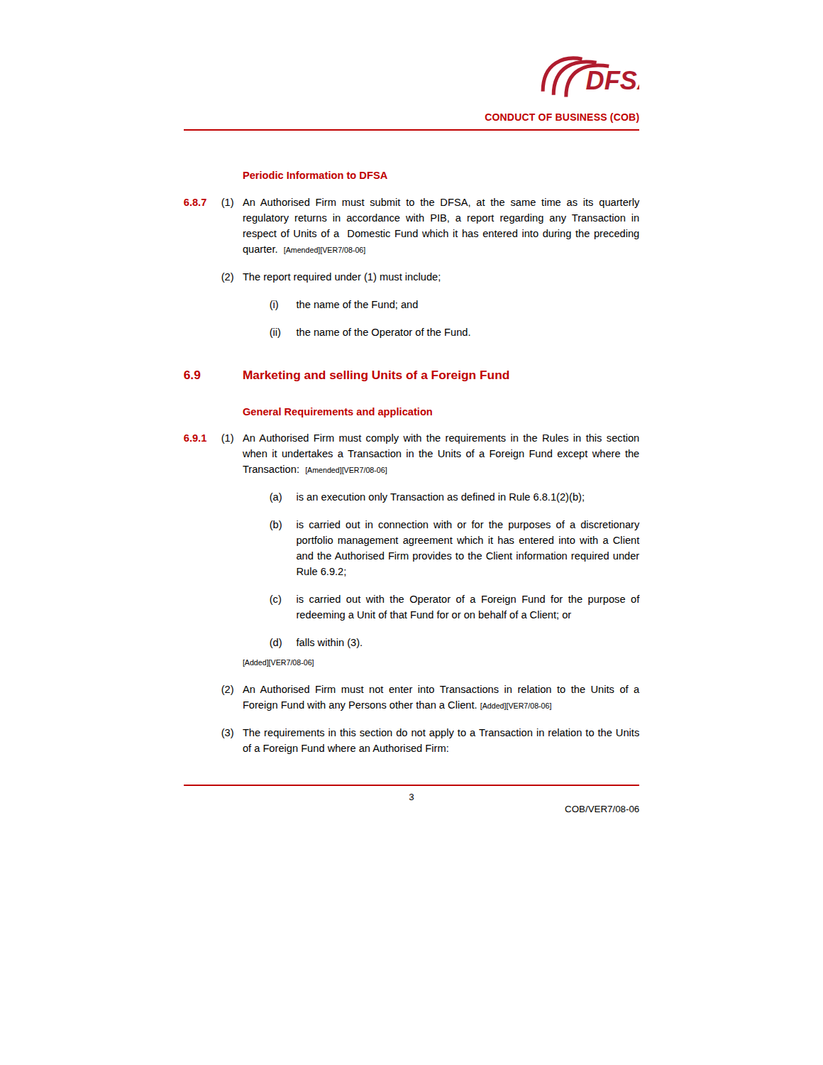CONDUCT OF BUSINESS (COB)
Periodic Information to DFSA
6.8.7
(1)
An Authorised Firm must submit to the DFSA, at the same time as its quarterly regulatory returns in accordance with PIB, a report regarding any Transaction in respect of Units of a Domestic Fund which it has entered into during the preceding quarter. [Amended][VER7/08-06]
(2)
The report required under (1) must include;
(i)
the name of the Fund; and
(ii)
the name of the Operator of the Fund.
6.9
Marketing and selling Units of a Foreign Fund
General Requirements and application
6.9.1
(1)
An Authorised Firm must comply with the requirements in the Rules in this section when it undertakes a Transaction in the Units of a Foreign Fund except where the Transaction: [Amended][VER7/08-06]
(a)
is an execution only Transaction as defined in Rule 6.8.1(2)(b);
(b)
is carried out in connection with or for the purposes of a discretionary portfolio management agreement which it has entered into with a Client and the Authorised Firm provides to the Client information required under Rule 6.9.2;
(c)
is carried out with the Operator of a Foreign Fund for the purpose of redeeming a Unit of that Fund for or on behalf of a Client; or
(d)
falls within (3).
[Added][VER7/08-06]
(2)
An Authorised Firm must not enter into Transactions in relation to the Units of a Foreign Fund with any Persons other than a Client. [Added][VER7/08-06]
(3)
The requirements in this section do not apply to a Transaction in relation to the Units of a Foreign Fund where an Authorised Firm:
3
COB/VER7/08-06